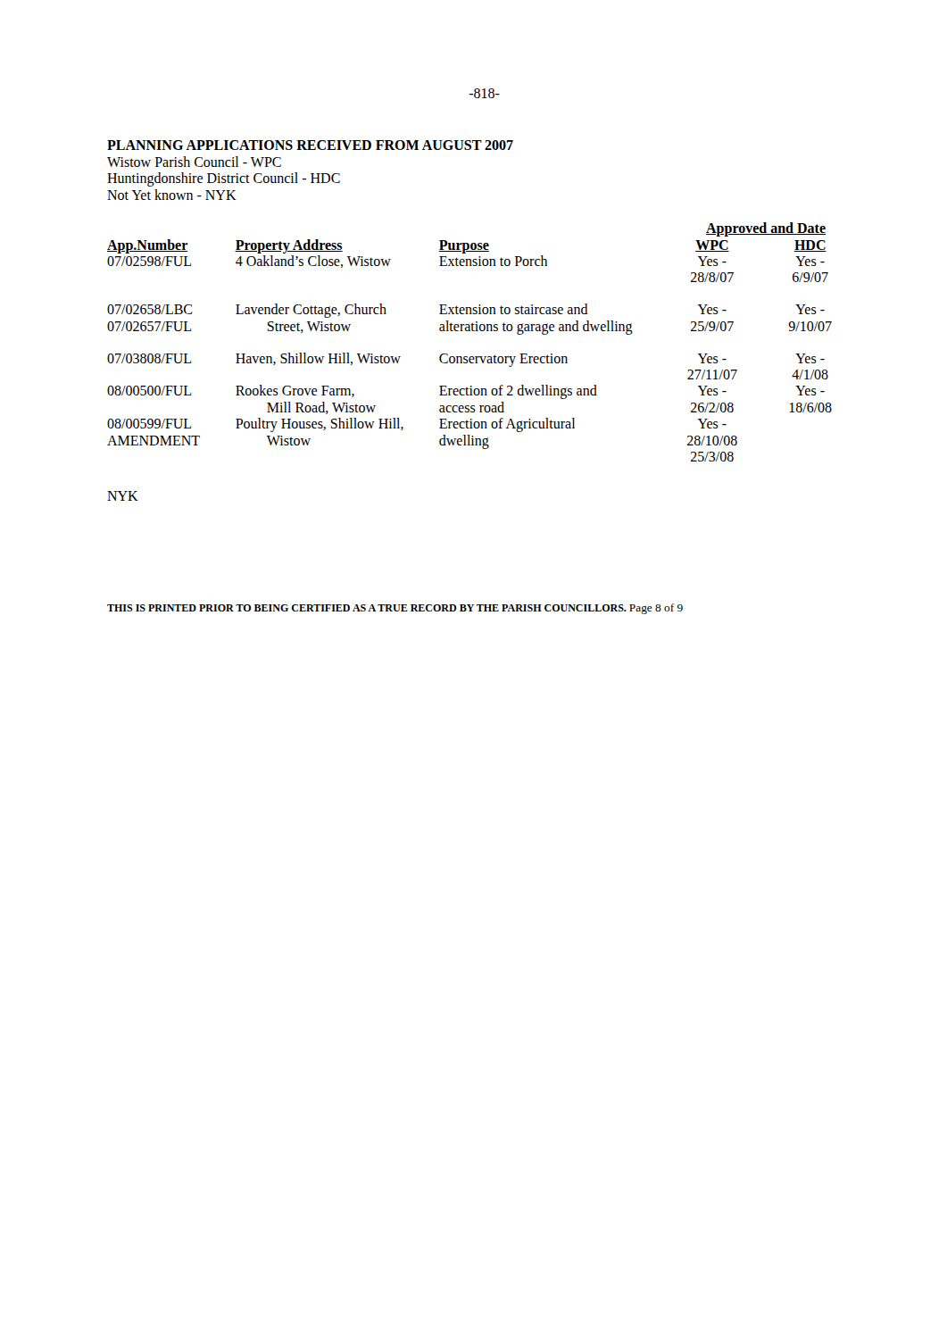-818-
Planning Applications Received from August 2007
Wistow Parish Council - WPC
Huntingdonshire District Council - HDC
Not Yet known - NYK
Approved and Date
| App.Number | Property Address | Purpose | WPC | HDC |
| --- | --- | --- | --- | --- |
| 07/02598/FUL | 4 Oakland’s Close, Wistow | Extension to Porch | Yes - 28/8/07 | Yes - 6/9/07 |
| 07/02658/LBC 07/02657/FUL | Lavender Cottage, Church Street, Wistow | Extension to staircase and alterations to garage and dwelling | Yes - 25/9/07 | Yes - 9/10/07 |
| 07/03808/FUL | Haven, Shillow Hill, Wistow | Conservatory Erection | Yes - 27/11/07 | Yes - 4/1/08 |
| 08/00500/FUL | Rookes Grove Farm, Mill Road, Wistow | Erection of 2 dwellings and access road | Yes - 26/2/08 | Yes - 18/6/08 |
| 08/00599/FUL AMENDMENT | Poultry Houses, Shillow Hill, Wistow | Erection of Agricultural dwelling | Yes - 28/10/08 25/3/08 | |
NYK
THIS IS PRINTED PRIOR TO BEING CERTIFIED AS A TRUE RECORD BY THE PARISH COUNCILLORS. Page 8 of 9